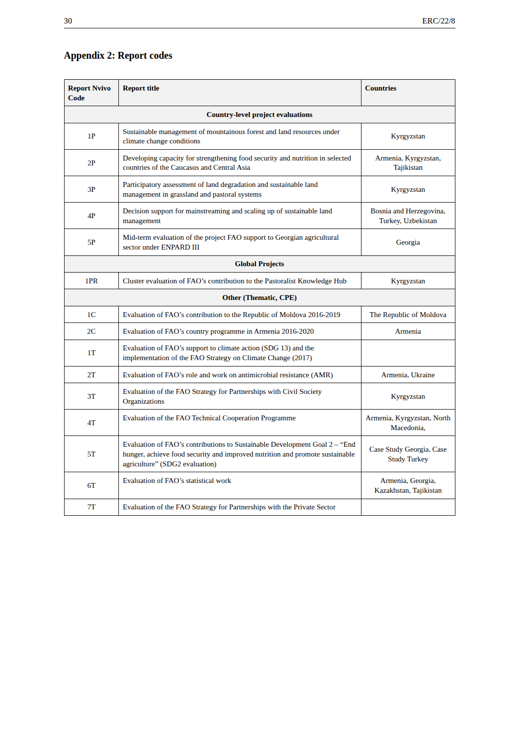30 ERC/22/8
Appendix 2: Report codes
| Report Nvivo Code | Report title | Countries |
| --- | --- | --- |
| Country-level project evaluations |
| 1P | Sustainable management of mountainous forest and land resources under climate change conditions | Kyrgyzstan |
| 2P | Developing capacity for strengthening food security and nutrition in selected countries of the Caucasus and Central Asia | Armenia, Kyrgyzstan, Tajikistan |
| 3P | Participatory assessment of land degradation and sustainable land management in grassland and pastoral systems | Kyrgyzstan |
| 4P | Decision support for mainstreaming and scaling up of sustainable land management | Bosnia and Herzegovina, Turkey, Uzbekistan |
| 5P | Mid-term evaluation of the project FAO support to Georgian agricultural sector under ENPARD III | Georgia |
| Global Projects |
| 1PR | Cluster evaluation of FAO’s contribution to the Pastoralist Knowledge Hub | Kyrgyzstan |
| Other (Thematic, CPE) |
| 1C | Evaluation of FAO’s contribution to the Republic of Moldova 2016-2019 | The Republic of Moldova |
| 2C | Evaluation of FAO’s country programme in Armenia 2016-2020 | Armenia |
| 1T | Evaluation of FAO’s support to climate action (SDG 13) and the implementation of the FAO Strategy on Climate Change (2017) | |
| 2T | Evaluation of FAO’s role and work on antimicrobial resistance (AMR) | Armenia, Ukraine |
| 3T | Evaluation of the FAO Strategy for Partnerships with Civil Society Organizations | Kyrgyzstan |
| 4T | Evaluation of the FAO Technical Cooperation Programme | Armenia, Kyrgyzstan, North Macedonia, |
| 5T | Evaluation of FAO’s contributions to Sustainable Development Goal 2 – “End hunger, achieve food security and improved nutrition and promote sustainable agriculture” (SDG2 evaluation) | Case Study Georgia, Case Study Turkey |
| 6T | Evaluation of FAO’s statistical work | Armenia, Georgia, Kazakhstan, Tajikistan |
| 7T | Evaluation of the FAO Strategy for Partnerships with the Private Sector | |